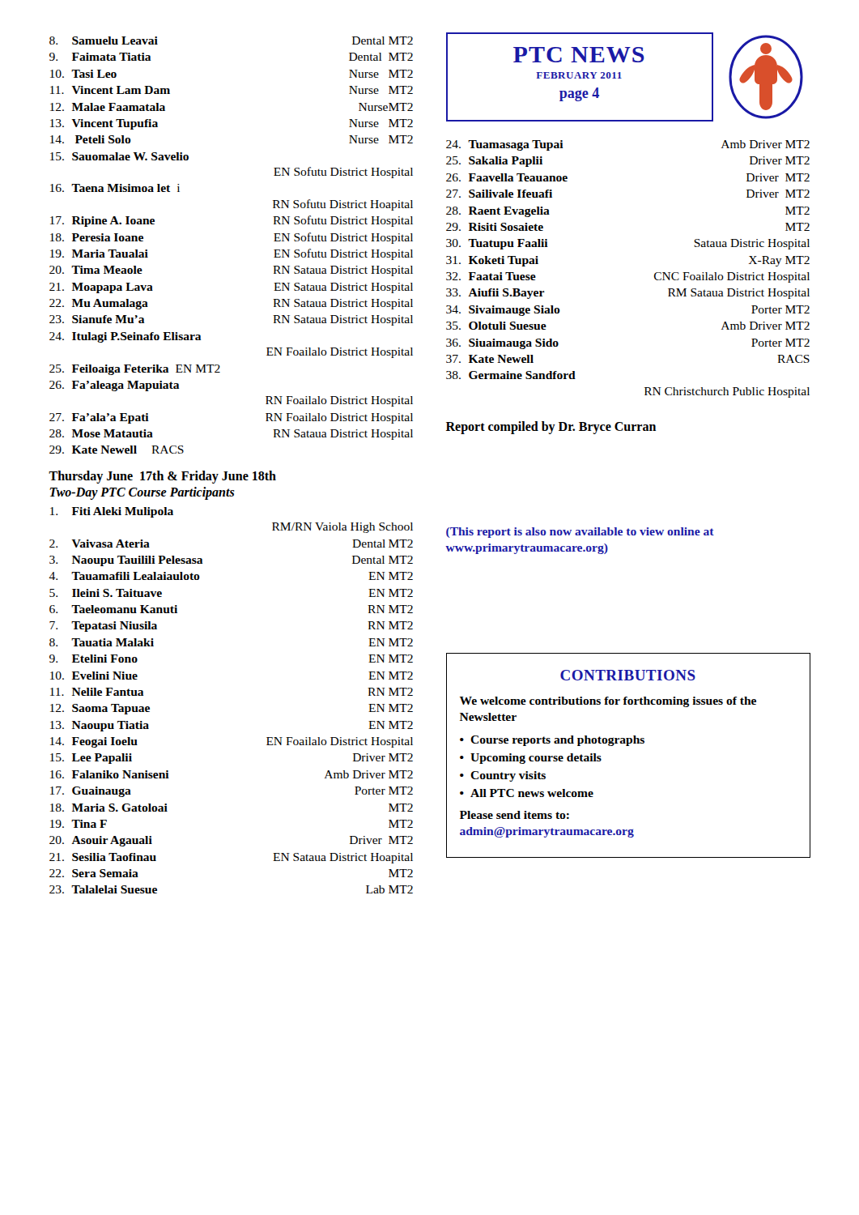8. Samuelu Leavai Dental MT2
9. Faimata Tiatia Dental MT2
10. Tasi Leo Nurse MT2
11. Vincent Lam Dam Nurse MT2
12. Malae Faamatala NurseMT2
13. Vincent Tupufia Nurse MT2
14. Peteli Solo Nurse MT2
15. Sauomalae W. Savelio
EN Sofutu District Hospital
16. Taena Misimoa leti
RN Sofutu District Hoapital
17. Ripine A. Ioane RN Sofutu District Hospital
18. Peresia Ioane EN Sofutu District Hospital
19. Maria Taualai EN Sofutu District Hospital
20. Tima Meaole RN Sataua District Hospital
21. Moapapa Lava EN Sataua District Hospital
22. Mu Aumalaga RN Sataua District Hospital
23. Sianufe Mu’a RN Sataua District Hospital
24. Itulagi P.Seinafo Elisara
EN Foailalo District Hospital
25. Feiloaiga Feterika EN MT2
26. Fa’aleaga Mapuiata
RN Foailalo District Hospital
27. Fa’ala’a Epati RN Foailalo District Hospital
28. Mose Matautia RN Sataua District Hospital
29. Kate Newell RACS
Thursday June 17th & Friday June 18th
Two-Day PTC Course Participants
1. Fiti Aleki Mulipola
RM/RN Vaiola High School
2. Vaivasa Ateria Dental MT2
3. Naoupu Tauilili Pelesasa Dental MT2
4. Tauamafili Lealaiauloto EN MT2
5. Ileini S. Taituave EN MT2
6. Taeleomanu Kanuti RN MT2
7. Tepatasi Niusila RN MT2
8. Tauatia Malaki EN MT2
9. Etelini Fono EN MT2
10. Evelini Niue EN MT2
11. Nelile Fantua RN MT2
12. Saoma Tapuae EN MT2
13. Naoupu Tiatia EN MT2
14. Feogai Ioelu EN Foailalo District Hospital
15. Lee Papalii Driver MT2
16. Falaniko Naniseni Amb Driver MT2
17. Guainauga Porter MT2
18. Maria S. Gatoloai MT2
19. Tina F MT2
20. Asouir Agauali Driver MT2
21. Sesilia Taofinau EN Sataua District Hoapital
22. Sera Semaia MT2
23. Talalelai Suesue Lab MT2
PTC NEWS
FEBRUARY 2011
page 4
24. Tuamasaga Tupai Amb Driver MT2
25. Sakalia Paplii Driver MT2
26. Faavella Teauanoe Driver MT2
27. Sailivale Ifeuafi Driver MT2
28. Raent Evagelia MT2
29. Risiti Sosaiete MT2
30. Tuatupu Faalii Sataua Distric Hospital
31. Koketi Tupai X-Ray MT2
32. Faatai Tuese CNC Foailalo District Hospital
33. Aiufii S.Bayer RM Sataua District Hospital
34. Sivaimauge Sialo Porter MT2
35. Olotuli Suesue Amb Driver MT2
36. Siuaimauga Sido Porter MT2
37. Kate Newell RACS
38. Germaine Sandford
RN Christchurch Public Hospital
Report compiled by Dr. Bryce Curran
(This report is also now available to view online at www.primarytraumacare.org)
CONTRIBUTIONS
We welcome contributions for forthcoming issues of the Newsletter
Course reports and photographs
Upcoming course details
Country visits
All PTC news welcome
Please send items to:
admin@primarytraumacare.org